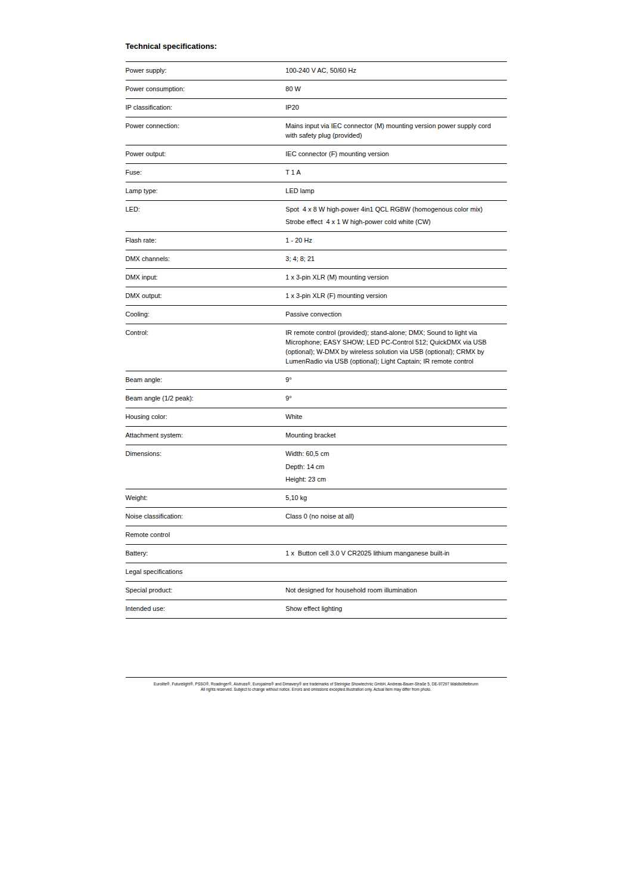Technical specifications:
| Power supply: | 100-240 V AC, 50/60 Hz |
| Power consumption: | 80 W |
| IP classification: | IP20 |
| Power connection: | Mains input via IEC connector (M) mounting version power supply cord with safety plug (provided) |
| Power output: | IEC connector (F) mounting version |
| Fuse: | T 1 A |
| Lamp type: | LED lamp |
| LED: | Spot 4 x 8 W high-power 4in1 QCL RGBW (homogenous color mix) Strobe effect 4 x 1 W high-power cold white (CW) |
| Flash rate: | 1 - 20 Hz |
| DMX channels: | 3; 4; 8; 21 |
| DMX input: | 1 x 3-pin XLR (M) mounting version |
| DMX output: | 1 x 3-pin XLR (F) mounting version |
| Cooling: | Passive convection |
| Control: | IR remote control (provided); stand-alone; DMX; Sound to light via Microphone; EASY SHOW; LED PC-Control 512; QuickDMX via USB (optional); W-DMX by wireless solution via USB (optional); CRMX by LumenRadio via USB (optional); Light Captain; IR remote control |
| Beam angle: | 9° |
| Beam angle (1/2 peak): | 9° |
| Housing color: | White |
| Attachment system: | Mounting bracket |
| Dimensions: | Width: 60,5 cm Depth: 14 cm Height: 23 cm |
| Weight: | 5,10 kg |
| Noise classification: | Class 0 (no noise at all) |
| Remote control | |
| Battery: | 1 x Button cell 3.0 V CR2025 lithium manganese built-in |
| Legal specifications | |
| Special product: | Not designed for household room illumination |
| Intended use: | Show effect lighting |
Eurolite®, Futurelight®, PSSO®, Roadinger®, Alutruss®, Europalms® and Dimavery® are trademarks of Steinigke Showtechnic GmbH, Andreas-Bauer-Straße 5, DE-97297 Waldbüttelbrunn
All rights reserved. Subject to change without notice. Errors and omissions excepted.Illustration only. Actual item may differ from photo.